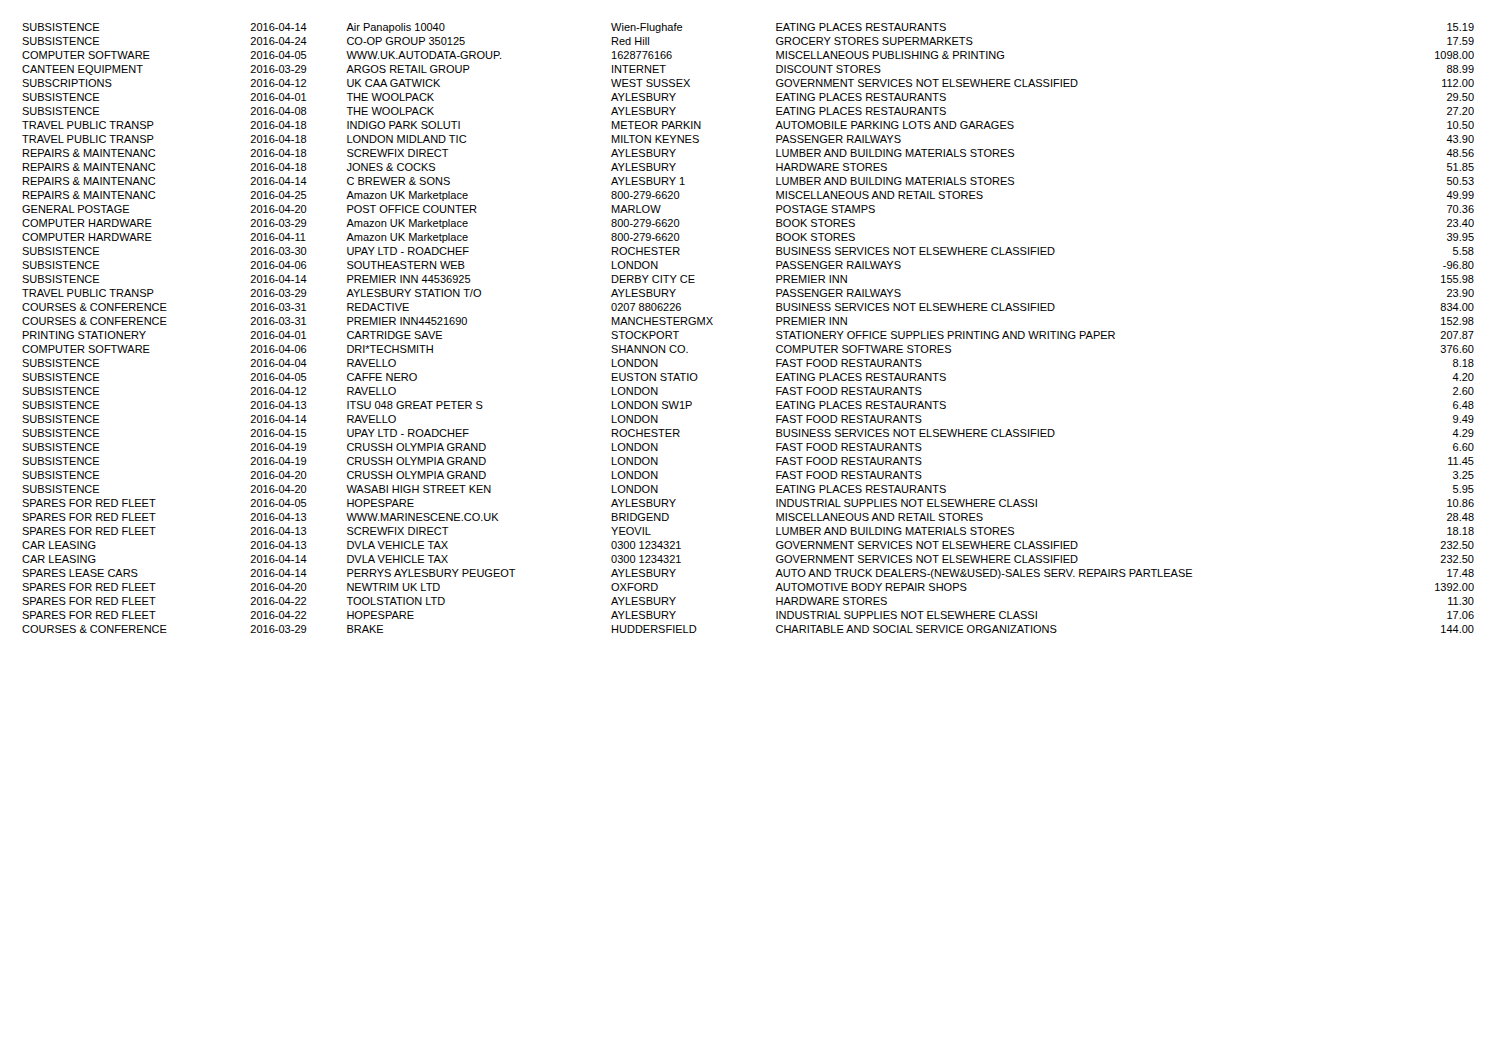| SUBSISTENCE | 2016-04-14 | Air Panapolis 10040 | Wien-Flughafe | EATING PLACES RESTAURANTS | 15.19 |
| SUBSISTENCE | 2016-04-24 | CO-OP GROUP 350125 | Red Hill | GROCERY STORES SUPERMARKETS | 17.59 |
| COMPUTER SOFTWARE | 2016-04-05 | WWW.UK.AUTODATA-GROUP. | 1628776166 | MISCELLANEOUS PUBLISHING & PRINTING | 1098.00 |
| CANTEEN EQUIPMENT | 2016-03-29 | ARGOS RETAIL GROUP | INTERNET | DISCOUNT STORES | 88.99 |
| SUBSCRIPTIONS | 2016-04-12 | UK CAA GATWICK | WEST SUSSEX | GOVERNMENT SERVICES NOT ELSEWHERE CLASSIFIED | 112.00 |
| SUBSISTENCE | 2016-04-01 | THE WOOLPACK | AYLESBURY | EATING PLACES RESTAURANTS | 29.50 |
| SUBSISTENCE | 2016-04-08 | THE WOOLPACK | AYLESBURY | EATING PLACES RESTAURANTS | 27.20 |
| TRAVEL PUBLIC TRANSP | 2016-04-18 | INDIGO PARK SOLUTI | METEOR PARKIN | AUTOMOBILE PARKING LOTS AND GARAGES | 10.50 |
| TRAVEL PUBLIC TRANSP | 2016-04-18 | LONDON MIDLAND TIC | MILTON KEYNES | PASSENGER RAILWAYS | 43.90 |
| REPAIRS & MAINTENANC | 2016-04-18 | SCREWFIX DIRECT | AYLESBURY | LUMBER AND BUILDING MATERIALS STORES | 48.56 |
| REPAIRS & MAINTENANC | 2016-04-18 | JONES & COCKS | AYLESBURY | HARDWARE STORES | 51.85 |
| REPAIRS & MAINTENANC | 2016-04-14 | C BREWER & SONS | AYLESBURY 1 | LUMBER AND BUILDING MATERIALS STORES | 50.53 |
| REPAIRS & MAINTENANC | 2016-04-25 | Amazon UK Marketplace | 800-279-6620 | MISCELLANEOUS AND RETAIL STORES | 49.99 |
| GENERAL POSTAGE | 2016-04-20 | POST OFFICE COUNTER | MARLOW | POSTAGE STAMPS | 70.36 |
| COMPUTER HARDWARE | 2016-03-29 | Amazon UK Marketplace | 800-279-6620 | BOOK STORES | 23.40 |
| COMPUTER HARDWARE | 2016-04-11 | Amazon UK Marketplace | 800-279-6620 | BOOK STORES | 39.95 |
| SUBSISTENCE | 2016-03-30 | UPAY LTD - ROADCHEF | ROCHESTER | BUSINESS SERVICES NOT ELSEWHERE CLASSIFIED | 5.58 |
| SUBSISTENCE | 2016-04-06 | SOUTHEASTERN WEB | LONDON | PASSENGER RAILWAYS | -96.80 |
| SUBSISTENCE | 2016-04-14 | PREMIER INN 44536925 | DERBY CITY CE | PREMIER INN | 155.98 |
| TRAVEL PUBLIC TRANSP | 2016-03-29 | AYLESBURY STATION T/O | AYLESBURY | PASSENGER RAILWAYS | 23.90 |
| COURSES & CONFERENCE | 2016-03-31 | REDACTIVE | 0207 8806226 | BUSINESS SERVICES NOT ELSEWHERE CLASSIFIED | 834.00 |
| COURSES & CONFERENCE | 2016-03-31 | PREMIER INN44521690 | MANCHESTERGMX | PREMIER INN | 152.98 |
| PRINTING STATIONERY | 2016-04-01 | CARTRIDGE SAVE | STOCKPORT | STATIONERY OFFICE SUPPLIES PRINTING AND WRITING PAPER | 207.87 |
| COMPUTER SOFTWARE | 2016-04-06 | DRI*TECHSMITH | SHANNON CO. | COMPUTER SOFTWARE STORES | 376.60 |
| SUBSISTENCE | 2016-04-04 | RAVELLO | LONDON | FAST FOOD RESTAURANTS | 8.18 |
| SUBSISTENCE | 2016-04-05 | CAFFE NERO | EUSTON STATIO | EATING PLACES RESTAURANTS | 4.20 |
| SUBSISTENCE | 2016-04-12 | RAVELLO | LONDON | FAST FOOD RESTAURANTS | 2.60 |
| SUBSISTENCE | 2016-04-13 | ITSU 048 GREAT PETER S | LONDON SW1P | EATING PLACES RESTAURANTS | 6.48 |
| SUBSISTENCE | 2016-04-14 | RAVELLO | LONDON | FAST FOOD RESTAURANTS | 9.49 |
| SUBSISTENCE | 2016-04-15 | UPAY LTD - ROADCHEF | ROCHESTER | BUSINESS SERVICES NOT ELSEWHERE CLASSIFIED | 4.29 |
| SUBSISTENCE | 2016-04-19 | CRUSSH OLYMPIA GRAND | LONDON | FAST FOOD RESTAURANTS | 6.60 |
| SUBSISTENCE | 2016-04-19 | CRUSSH OLYMPIA GRAND | LONDON | FAST FOOD RESTAURANTS | 11.45 |
| SUBSISTENCE | 2016-04-20 | CRUSSH OLYMPIA GRAND | LONDON | FAST FOOD RESTAURANTS | 3.25 |
| SUBSISTENCE | 2016-04-20 | WASABI HIGH STREET KEN | LONDON | EATING PLACES RESTAURANTS | 5.95 |
| SPARES FOR RED FLEET | 2016-04-05 | HOPESPARE | AYLESBURY | INDUSTRIAL SUPPLIES NOT ELSEWHERE CLASSI | 10.86 |
| SPARES FOR RED FLEET | 2016-04-13 | WWW.MARINESCENE.CO.UK | BRIDGEND | MISCELLANEOUS AND RETAIL STORES | 28.48 |
| SPARES FOR RED FLEET | 2016-04-13 | SCREWFIX DIRECT | YEOVIL | LUMBER AND BUILDING MATERIALS STORES | 18.18 |
| CAR LEASING | 2016-04-13 | DVLA VEHICLE TAX | 0300 1234321 | GOVERNMENT SERVICES NOT ELSEWHERE CLASSIFIED | 232.50 |
| CAR LEASING | 2016-04-14 | DVLA VEHICLE TAX | 0300 1234321 | GOVERNMENT SERVICES NOT ELSEWHERE CLASSIFIED | 232.50 |
| SPARES LEASE CARS | 2016-04-14 | PERRYS AYLESBURY PEUGEOT | AYLESBURY | AUTO AND TRUCK DEALERS-(NEW&USED)-SALES SERV. REPAIRS PARTLEASE | 17.48 |
| SPARES FOR RED FLEET | 2016-04-20 | NEWTRIM UK LTD | OXFORD | AUTOMOTIVE BODY REPAIR SHOPS | 1392.00 |
| SPARES FOR RED FLEET | 2016-04-22 | TOOLSTATION LTD | AYLESBURY | HARDWARE STORES | 11.30 |
| SPARES FOR RED FLEET | 2016-04-22 | HOPESPARE | AYLESBURY | INDUSTRIAL SUPPLIES NOT ELSEWHERE CLASSI | 17.06 |
| COURSES & CONFERENCE | 2016-03-29 | BRAKE | HUDDERSFIELD | CHARITABLE AND SOCIAL SERVICE ORGANIZATIONS | 144.00 |